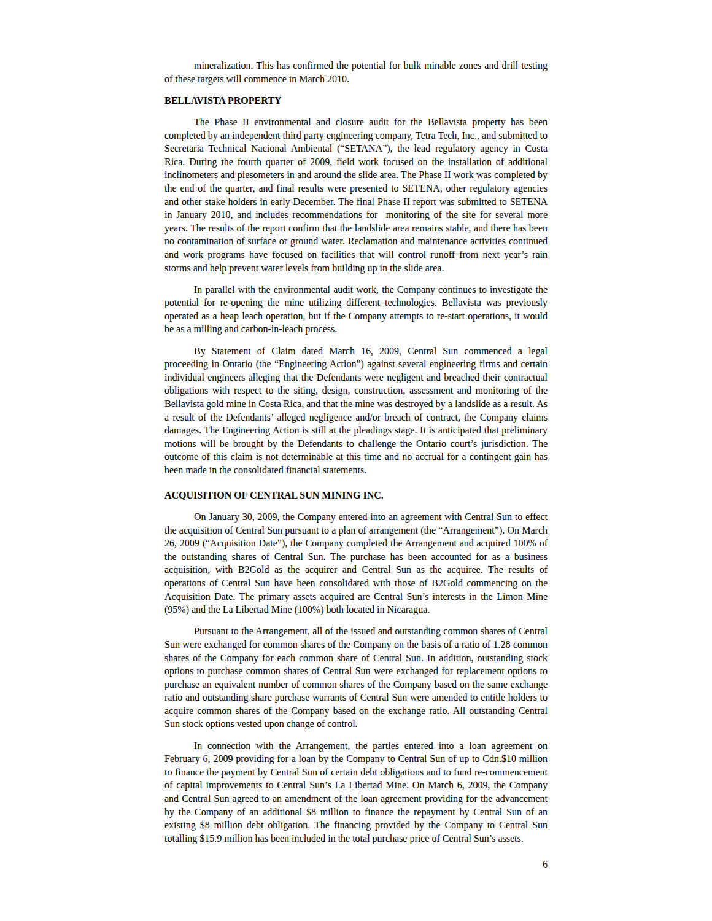mineralization. This has confirmed the potential for bulk minable zones and drill testing of these targets will commence in March 2010.
BELLAVISTA PROPERTY
The Phase II environmental and closure audit for the Bellavista property has been completed by an independent third party engineering company, Tetra Tech, Inc., and submitted to Secretaria Technical Nacional Ambiental (“SETANA”), the lead regulatory agency in Costa Rica. During the fourth quarter of 2009, field work focused on the installation of additional inclinometers and piesometers in and around the slide area. The Phase II work was completed by the end of the quarter, and final results were presented to SETENA, other regulatory agencies and other stake holders in early December. The final Phase II report was submitted to SETENA in January 2010, and includes recommendations for monitoring of the site for several more years. The results of the report confirm that the landslide area remains stable, and there has been no contamination of surface or ground water. Reclamation and maintenance activities continued and work programs have focused on facilities that will control runoff from next year’s rain storms and help prevent water levels from building up in the slide area.
In parallel with the environmental audit work, the Company continues to investigate the potential for re-opening the mine utilizing different technologies. Bellavista was previously operated as a heap leach operation, but if the Company attempts to re-start operations, it would be as a milling and carbon-in-leach process.
By Statement of Claim dated March 16, 2009, Central Sun commenced a legal proceeding in Ontario (the “Engineering Action”) against several engineering firms and certain individual engineers alleging that the Defendants were negligent and breached their contractual obligations with respect to the siting, design, construction, assessment and monitoring of the Bellavista gold mine in Costa Rica, and that the mine was destroyed by a landslide as a result. As a result of the Defendants’ alleged negligence and/or breach of contract, the Company claims damages. The Engineering Action is still at the pleadings stage. It is anticipated that preliminary motions will be brought by the Defendants to challenge the Ontario court’s jurisdiction. The outcome of this claim is not determinable at this time and no accrual for a contingent gain has been made in the consolidated financial statements.
ACQUISITION OF CENTRAL SUN MINING INC.
On January 30, 2009, the Company entered into an agreement with Central Sun to effect the acquisition of Central Sun pursuant to a plan of arrangement (the “Arrangement”). On March 26, 2009 (“Acquisition Date”), the Company completed the Arrangement and acquired 100% of the outstanding shares of Central Sun. The purchase has been accounted for as a business acquisition, with B2Gold as the acquirer and Central Sun as the acquiree. The results of operations of Central Sun have been consolidated with those of B2Gold commencing on the Acquisition Date. The primary assets acquired are Central Sun’s interests in the Limon Mine (95%) and the La Libertad Mine (100%) both located in Nicaragua.
Pursuant to the Arrangement, all of the issued and outstanding common shares of Central Sun were exchanged for common shares of the Company on the basis of a ratio of 1.28 common shares of the Company for each common share of Central Sun. In addition, outstanding stock options to purchase common shares of Central Sun were exchanged for replacement options to purchase an equivalent number of common shares of the Company based on the same exchange ratio and outstanding share purchase warrants of Central Sun were amended to entitle holders to acquire common shares of the Company based on the exchange ratio. All outstanding Central Sun stock options vested upon change of control.
In connection with the Arrangement, the parties entered into a loan agreement on February 6, 2009 providing for a loan by the Company to Central Sun of up to Cdn.$10 million to finance the payment by Central Sun of certain debt obligations and to fund re-commencement of capital improvements to Central Sun’s La Libertad Mine. On March 6, 2009, the Company and Central Sun agreed to an amendment of the loan agreement providing for the advancement by the Company of an additional $8 million to finance the repayment by Central Sun of an existing $8 million debt obligation. The financing provided by the Company to Central Sun totalling $15.9 million has been included in the total purchase price of Central Sun’s assets.
6